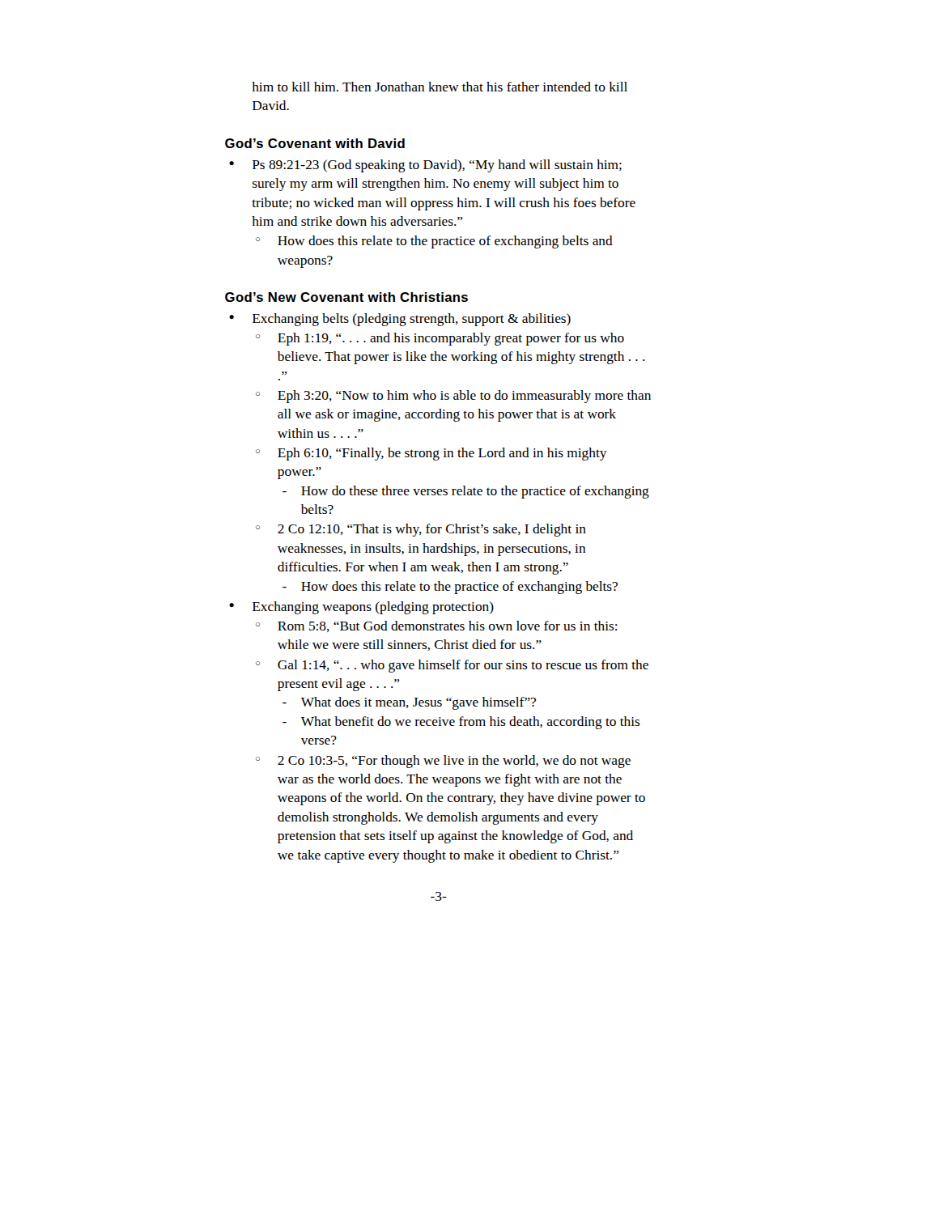him to kill him. Then Jonathan knew that his father intended to kill David.
God’s Covenant with David
Ps 89:21-23 (God speaking to David), “My hand will sustain him; surely my arm will strengthen him. No enemy will subject him to tribute; no wicked man will oppress him. I will crush his foes before him and strike down his adversaries.”
How does this relate to the practice of exchanging belts and weapons?
God’s New Covenant with Christians
Exchanging belts (pledging strength, support & abilities)
Eph 1:19, “. . . . and his incomparably great power for us who believe. That power is like the working of his mighty strength . . . .”
Eph 3:20, “Now to him who is able to do immeasurably more than all we ask or imagine, according to his power that is at work within us . . . .”
Eph 6:10, “Finally, be strong in the Lord and in his mighty power.”
How do these three verses relate to the practice of exchanging belts?
2 Co 12:10, “That is why, for Christ’s sake, I delight in weaknesses, in insults, in hardships, in persecutions, in difficulties. For when I am weak, then I am strong.”
How does this relate to the practice of exchanging belts?
Exchanging weapons (pledging protection)
Rom 5:8, “But God demonstrates his own love for us in this: while we were still sinners, Christ died for us.”
Gal 1:14, “. . . who gave himself for our sins to rescue us from the present evil age . . . .”
What does it mean, Jesus “gave himself”?
What benefit do we receive from his death, according to this verse?
2 Co 10:3-5, “For though we live in the world, we do not wage war as the world does. The weapons we fight with are not the weapons of the world. On the contrary, they have divine power to demolish strongholds. We demolish arguments and every pretension that sets itself up against the knowledge of God, and we take captive every thought to make it obedient to Christ.”
-3-